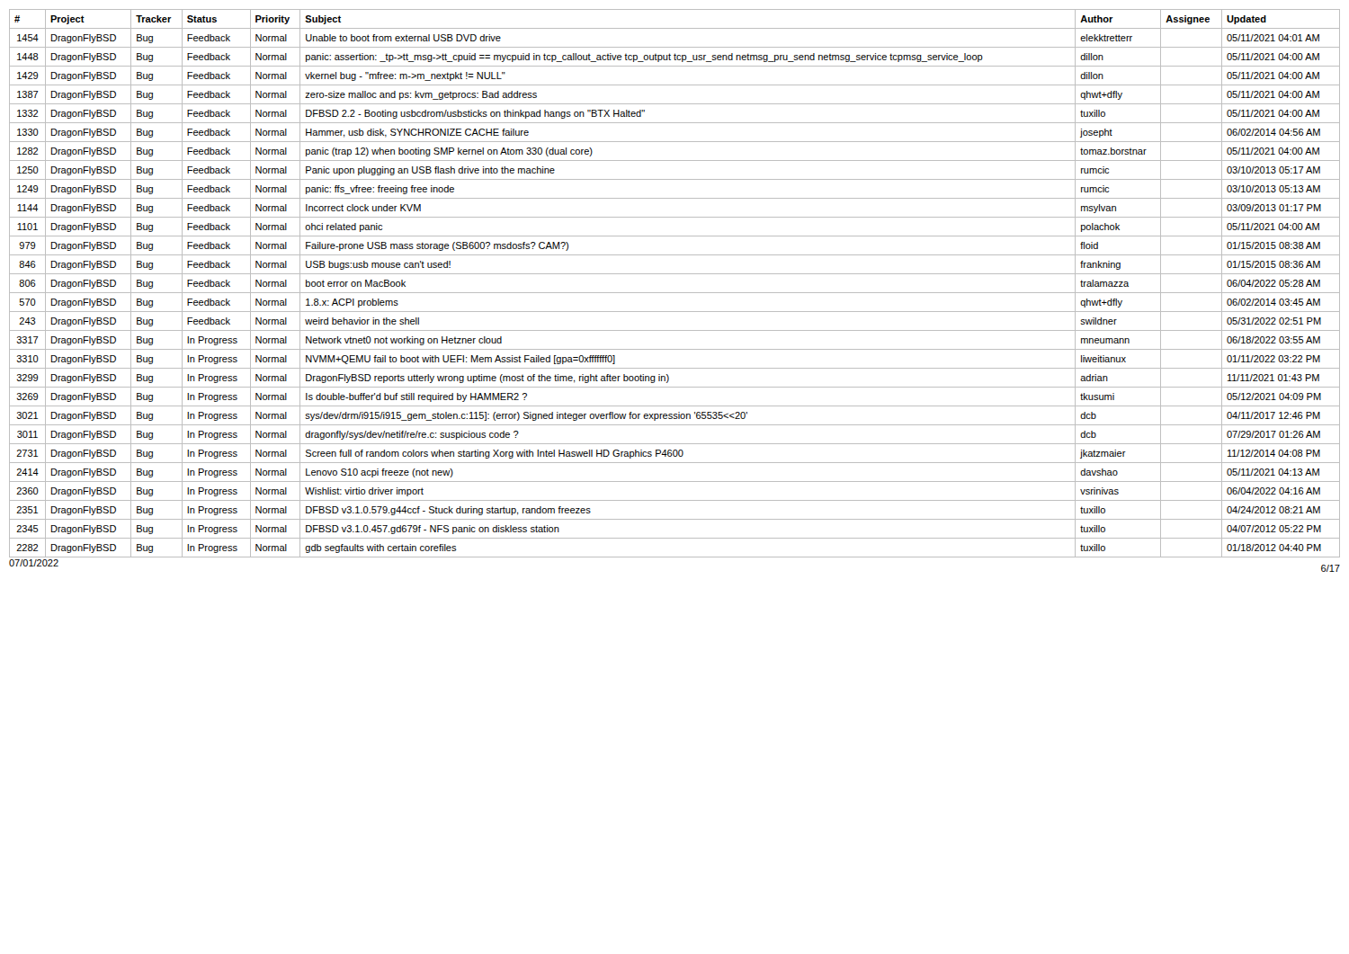| # | Project | Tracker | Status | Priority | Subject | Author | Assignee | Updated |
| --- | --- | --- | --- | --- | --- | --- | --- | --- |
| 1454 | DragonFlyBSD | Bug | Feedback | Normal | Unable to boot from external USB DVD drive | elekktretterr | | 05/11/2021 04:01 AM |
| 1448 | DragonFlyBSD | Bug | Feedback | Normal | panic: assertion: _tp->tt_msg->tt_cpuid == mycpuid in tcp_callout_active tcp_output tcp_usr_send netmsg_pru_send netmsg_service tcpmsg_service_loop | dillon | | 05/11/2021 04:00 AM |
| 1429 | DragonFlyBSD | Bug | Feedback | Normal | vkernel bug - "mfree: m->m_nextpkt != NULL" | dillon | | 05/11/2021 04:00 AM |
| 1387 | DragonFlyBSD | Bug | Feedback | Normal | zero-size malloc and ps: kvm_getprocs: Bad address | qhwt+dfly | | 05/11/2021 04:00 AM |
| 1332 | DragonFlyBSD | Bug | Feedback | Normal | DFBSD 2.2 - Booting usbcdrom/usbsticks on thinkpad hangs on "BTX Halted" | tuxillo | | 05/11/2021 04:00 AM |
| 1330 | DragonFlyBSD | Bug | Feedback | Normal | Hammer, usb disk, SYNCHRONIZE CACHE failure | josepht | | 06/02/2014 04:56 AM |
| 1282 | DragonFlyBSD | Bug | Feedback | Normal | panic (trap 12) when booting SMP kernel on Atom 330 (dual core) | tomaz.borstnar | | 05/11/2021 04:00 AM |
| 1250 | DragonFlyBSD | Bug | Feedback | Normal | Panic upon plugging an USB flash drive into the machine | rumcic | | 03/10/2013 05:17 AM |
| 1249 | DragonFlyBSD | Bug | Feedback | Normal | panic: ffs_vfree: freeing free inode | rumcic | | 03/10/2013 05:13 AM |
| 1144 | DragonFlyBSD | Bug | Feedback | Normal | Incorrect clock under KVM | msylvan | | 03/09/2013 01:17 PM |
| 1101 | DragonFlyBSD | Bug | Feedback | Normal | ohci related panic | polachok | | 05/11/2021 04:00 AM |
| 979 | DragonFlyBSD | Bug | Feedback | Normal | Failure-prone USB mass storage (SB600? msdosfs? CAM?) | floid | | 01/15/2015 08:38 AM |
| 846 | DragonFlyBSD | Bug | Feedback | Normal | USB bugs:usb mouse can't used! | frankning | | 01/15/2015 08:36 AM |
| 806 | DragonFlyBSD | Bug | Feedback | Normal | boot error on MacBook | tralamazza | | 06/04/2022 05:28 AM |
| 570 | DragonFlyBSD | Bug | Feedback | Normal | 1.8.x: ACPI problems | qhwt+dfly | | 06/02/2014 03:45 AM |
| 243 | DragonFlyBSD | Bug | Feedback | Normal | weird behavior in the shell | swildner | | 05/31/2022 02:51 PM |
| 3317 | DragonFlyBSD | Bug | In Progress | Normal | Network vtnet0 not working on Hetzner cloud | mneumann | | 06/18/2022 03:55 AM |
| 3310 | DragonFlyBSD | Bug | In Progress | Normal | NVMM+QEMU fail to boot with UEFI: Mem Assist Failed [gpa=0xfffffff0] | liweitianux | | 01/11/2022 03:22 PM |
| 3299 | DragonFlyBSD | Bug | In Progress | Normal | DragonFlyBSD reports utterly wrong uptime (most of the time, right after booting in) | adrian | | 11/11/2021 01:43 PM |
| 3269 | DragonFlyBSD | Bug | In Progress | Normal | Is double-buffer'd buf still required by HAMMER2 ? | tkusumi | | 05/12/2021 04:09 PM |
| 3021 | DragonFlyBSD | Bug | In Progress | Normal | sys/dev/drm/i915/i915_gem_stolen.c:115]: (error) Signed integer overflow for expression '65535<<20' | dcb | | 04/11/2017 12:46 PM |
| 3011 | DragonFlyBSD | Bug | In Progress | Normal | dragonfly/sys/dev/netif/re/re.c: suspicious code ? | dcb | | 07/29/2017 01:26 AM |
| 2731 | DragonFlyBSD | Bug | In Progress | Normal | Screen full of random colors when starting Xorg with Intel Haswell HD Graphics P4600 | jkatzmaier | | 11/12/2014 04:08 PM |
| 2414 | DragonFlyBSD | Bug | In Progress | Normal | Lenovo S10 acpi freeze (not new) | davshao | | 05/11/2021 04:13 AM |
| 2360 | DragonFlyBSD | Bug | In Progress | Normal | Wishlist: virtio driver import | vsrinivas | | 06/04/2022 04:16 AM |
| 2351 | DragonFlyBSD | Bug | In Progress | Normal | DFBSD v3.1.0.579.g44ccf - Stuck during startup, random freezes | tuxillo | | 04/24/2012 08:21 AM |
| 2345 | DragonFlyBSD | Bug | In Progress | Normal | DFBSD v3.1.0.457.gd679f - NFS panic on diskless station | tuxillo | | 04/07/2012 05:22 PM |
| 2282 | DragonFlyBSD | Bug | In Progress | Normal | gdb segfaults with certain corefiles | tuxillo | | 01/18/2012 04:40 PM |
07/01/2022
6/17